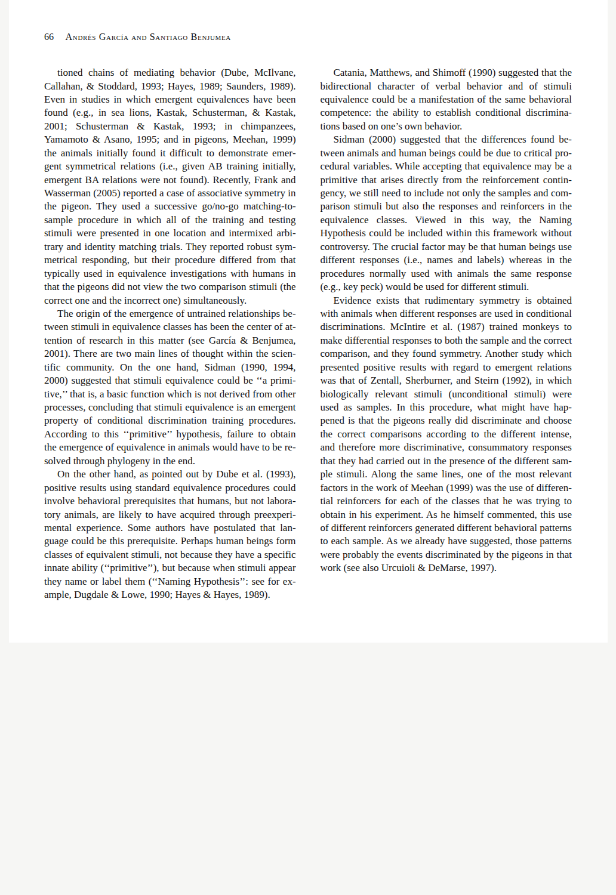66 Andrés García and Santiago Benjumea
tioned chains of mediating behavior (Dube, McIlvane, Callahan, & Stoddard, 1993; Hayes, 1989; Saunders, 1989). Even in studies in which emergent equivalences have been found (e.g., in sea lions, Kastak, Schusterman, & Kastak, 2001; Schusterman & Kastak, 1993; in chimpanzees, Yamamoto & Asano, 1995; and in pigeons, Meehan, 1999) the animals initially found it difficult to demonstrate emergent symmetrical relations (i.e., given AB training initially, emergent BA relations were not found). Recently, Frank and Wasserman (2005) reported a case of associative symmetry in the pigeon. They used a successive go/no-go matching-to-sample procedure in which all of the training and testing stimuli were presented in one location and intermixed arbitrary and identity matching trials. They reported robust symmetrical responding, but their procedure differed from that typically used in equivalence investigations with humans in that the pigeons did not view the two comparison stimuli (the correct one and the incorrect one) simultaneously.
The origin of the emergence of untrained relationships between stimuli in equivalence classes has been the center of attention of research in this matter (see García & Benjumea, 2001). There are two main lines of thought within the scientific community. On the one hand, Sidman (1990, 1994, 2000) suggested that stimuli equivalence could be ‘‘a primitive,’’ that is, a basic function which is not derived from other processes, concluding that stimuli equivalence is an emergent property of conditional discrimination training procedures. According to this ‘‘primitive’’ hypothesis, failure to obtain the emergence of equivalence in animals would have to be resolved through phylogeny in the end.
On the other hand, as pointed out by Dube et al. (1993), positive results using standard equivalence procedures could involve behavioral prerequisites that humans, but not laboratory animals, are likely to have acquired through preexperimental experience. Some authors have postulated that language could be this prerequisite. Perhaps human beings form classes of equivalent stimuli, not because they have a specific innate ability (‘‘primitive’’), but because when stimuli appear they name or label them (‘‘Naming Hypothesis’’: see for example, Dugdale & Lowe, 1990; Hayes & Hayes, 1989).
Catania, Matthews, and Shimoff (1990) suggested that the bidirectional character of verbal behavior and of stimuli equivalence could be a manifestation of the same behavioral competence: the ability to establish conditional discriminations based on one’s own behavior.
Sidman (2000) suggested that the differences found between animals and human beings could be due to critical procedural variables. While accepting that equivalence may be a primitive that arises directly from the reinforcement contingency, we still need to include not only the samples and comparison stimuli but also the responses and reinforcers in the equivalence classes. Viewed in this way, the Naming Hypothesis could be included within this framework without controversy. The crucial factor may be that human beings use different responses (i.e., names and labels) whereas in the procedures normally used with animals the same response (e.g., key peck) would be used for different stimuli.
Evidence exists that rudimentary symmetry is obtained with animals when different responses are used in conditional discriminations. McIntire et al. (1987) trained monkeys to make differential responses to both the sample and the correct comparison, and they found symmetry. Another study which presented positive results with regard to emergent relations was that of Zentall, Sherburner, and Steirn (1992), in which biologically relevant stimuli (unconditional stimuli) were used as samples. In this procedure, what might have happened is that the pigeons really did discriminate and choose the correct comparisons according to the different intense, and therefore more discriminative, consummatory responses that they had carried out in the presence of the different sample stimuli. Along the same lines, one of the most relevant factors in the work of Meehan (1999) was the use of differential reinforcers for each of the classes that he was trying to obtain in his experiment. As he himself commented, this use of different reinforcers generated different behavioral patterns to each sample. As we already have suggested, those patterns were probably the events discriminated by the pigeons in that work (see also Urcuioli & DeMarse, 1997).